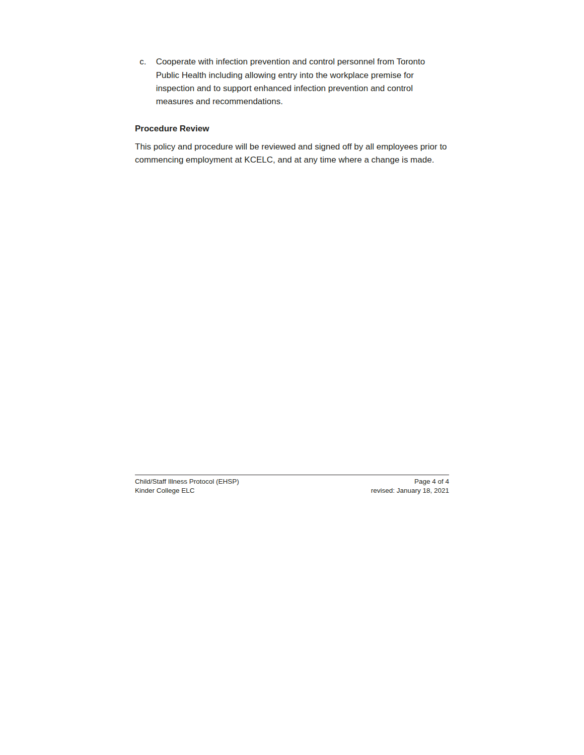c. Cooperate with infection prevention and control personnel from Toronto Public Health including allowing entry into the workplace premise for inspection and to support enhanced infection prevention and control measures and recommendations.
Procedure Review
This policy and procedure will be reviewed and signed off by all employees prior to commencing employment at KCELC, and at any time where a change is made.
Child/Staff Illness Protocol (EHSP) Kinder College ELC
Page 4 of 4 revised: January 18, 2021